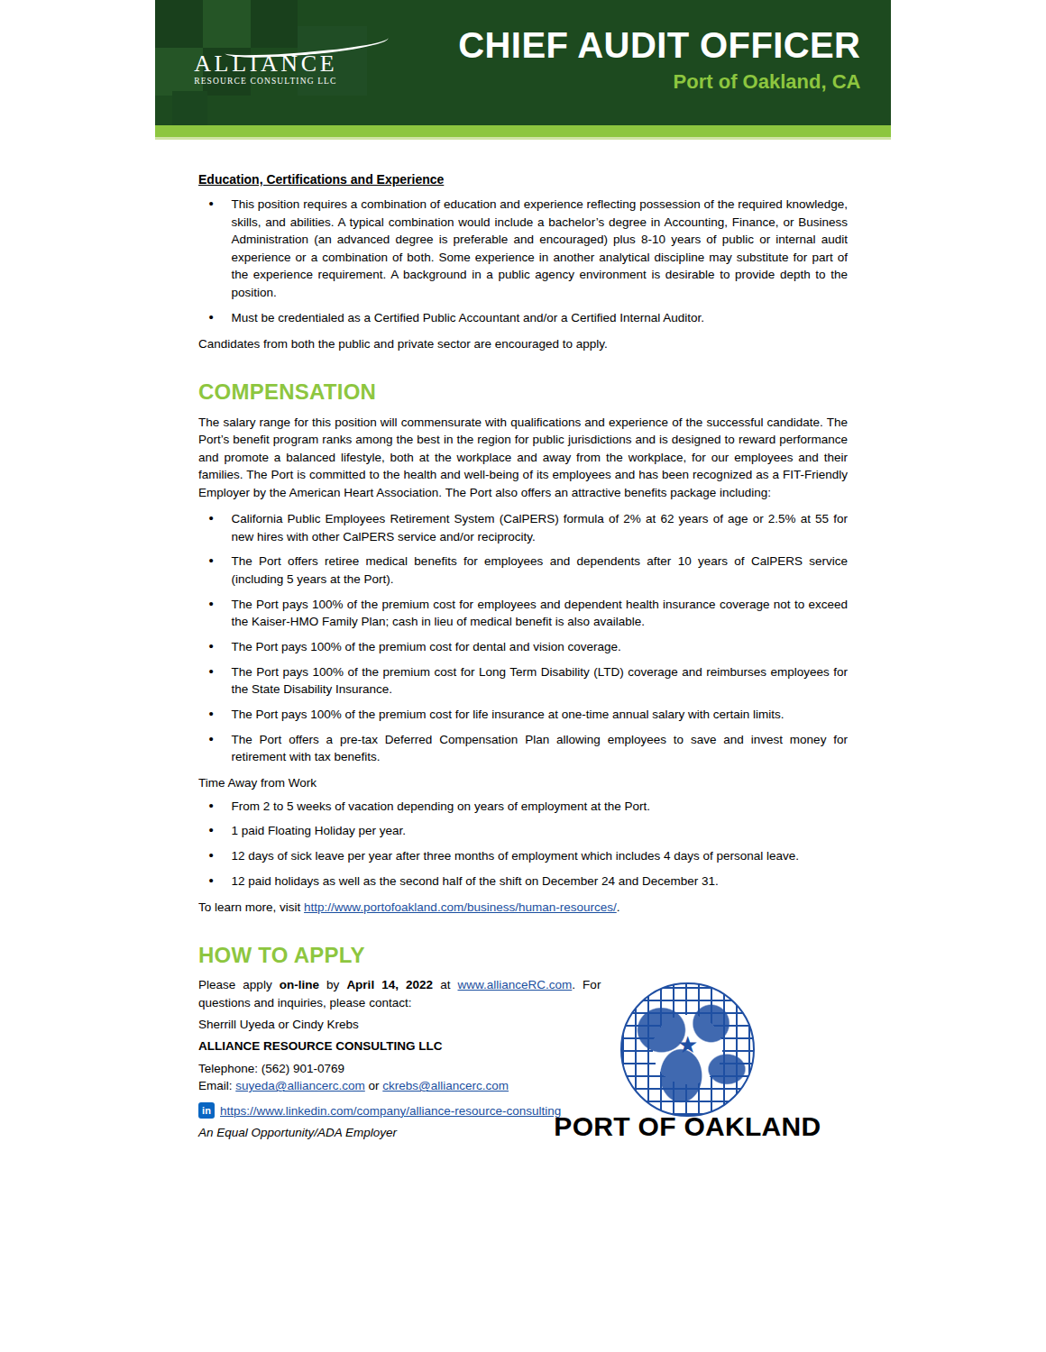ALLIANCE
RESOURCE CONSULTING LLC
CHIEF AUDIT OFFICER
Port of Oakland, CA
Education, Certifications and Experience
This position requires a combination of education and experience reflecting possession of the required knowledge, skills, and abilities. A typical combination would include a bachelor’s degree in Accounting, Finance, or Business Administration (an advanced degree is preferable and encouraged) plus 8-10 years of public or internal audit experience or a combination of both. Some experience in another analytical discipline may substitute for part of the experience requirement. A background in a public agency environment is desirable to provide depth to the position.
Must be credentialed as a Certified Public Accountant and/or a Certified Internal Auditor.
Candidates from both the public and private sector are encouraged to apply.
COMPENSATION
The salary range for this position will commensurate with qualifications and experience of the successful candidate. The Port’s benefit program ranks among the best in the region for public jurisdictions and is designed to reward performance and promote a balanced lifestyle, both at the workplace and away from the workplace, for our employees and their families. The Port is committed to the health and well-being of its employees and has been recognized as a FIT-Friendly Employer by the American Heart Association. The Port also offers an attractive benefits package including:
California Public Employees Retirement System (CalPERS) formula of 2% at 62 years of age or 2.5% at 55 for new hires with other CalPERS service and/or reciprocity.
The Port offers retiree medical benefits for employees and dependents after 10 years of CalPERS service (including 5 years at the Port).
The Port pays 100% of the premium cost for employees and dependent health insurance coverage not to exceed the Kaiser-HMO Family Plan; cash in lieu of medical benefit is also available.
The Port pays 100% of the premium cost for dental and vision coverage.
The Port pays 100% of the premium cost for Long Term Disability (LTD) coverage and reimburses employees for the State Disability Insurance.
The Port pays 100% of the premium cost for life insurance at one-time annual salary with certain limits.
The Port offers a pre-tax Deferred Compensation Plan allowing employees to save and invest money for retirement with tax benefits.
Time Away from Work
From 2 to 5 weeks of vacation depending on years of employment at the Port.
1 paid Floating Holiday per year.
12 days of sick leave per year after three months of employment which includes 4 days of personal leave.
12 paid holidays as well as the second half of the shift on December 24 and December 31.
To learn more, visit http://www.portofoakland.com/business/human-resources/.
HOW TO APPLY
Please apply on-line by April 14, 2022 at www.allianceRC.com. For questions and inquiries, please contact:
Sherrill Uyeda or Cindy Krebs
ALLIANCE RESOURCE CONSULTING LLC
Telephone: (562) 901-0769
Email: suyeda@alliancerc.com or ckrebs@alliancerc.com
in https://www.linkedin.com/company/alliance-resource-consulting
An Equal Opportunity/ADA Employer
★
PORT OF OAKLAND